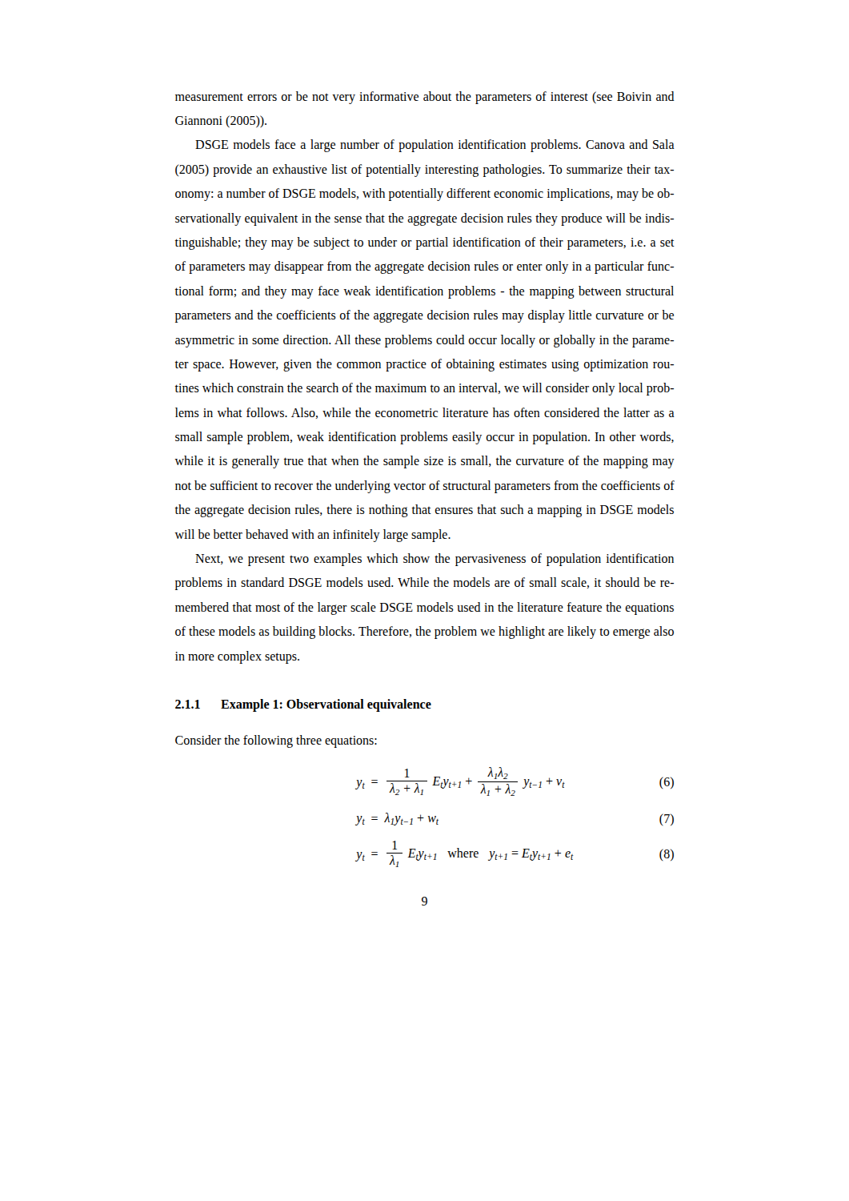measurement errors or be not very informative about the parameters of interest (see Boivin and Giannoni (2005)).
DSGE models face a large number of population identification problems. Canova and Sala (2005) provide an exhaustive list of potentially interesting pathologies. To summarize their taxonomy: a number of DSGE models, with potentially different economic implications, may be observationally equivalent in the sense that the aggregate decision rules they produce will be indistinguishable; they may be subject to under or partial identification of their parameters, i.e. a set of parameters may disappear from the aggregate decision rules or enter only in a particular functional form; and they may face weak identification problems - the mapping between structural parameters and the coefficients of the aggregate decision rules may display little curvature or be asymmetric in some direction. All these problems could occur locally or globally in the parameter space. However, given the common practice of obtaining estimates using optimization routines which constrain the search of the maximum to an interval, we will consider only local problems in what follows. Also, while the econometric literature has often considered the latter as a small sample problem, weak identification problems easily occur in population. In other words, while it is generally true that when the sample size is small, the curvature of the mapping may not be sufficient to recover the underlying vector of structural parameters from the coefficients of the aggregate decision rules, there is nothing that ensures that such a mapping in DSGE models will be better behaved with an infinitely large sample.
Next, we present two examples which show the pervasiveness of population identification problems in standard DSGE models used. While the models are of small scale, it should be remembered that most of the larger scale DSGE models used in the literature feature the equations of these models as building blocks. Therefore, the problem we highlight are likely to emerge also in more complex setups.
2.1.1 Example 1: Observational equivalence
Consider the following three equations:
| y t | = | 1 λ 2 + λ 1 E t y t+1 + λ 1 λ 2 λ 1 + λ 2 y t−1 + v t | (6) |
| y t | = | λ 1 y t−1 + w t | (7) |
| y t | = | 1 λ 1 E t y t+1 where y t+1 = E t y t+1 + e t | (8) |
9